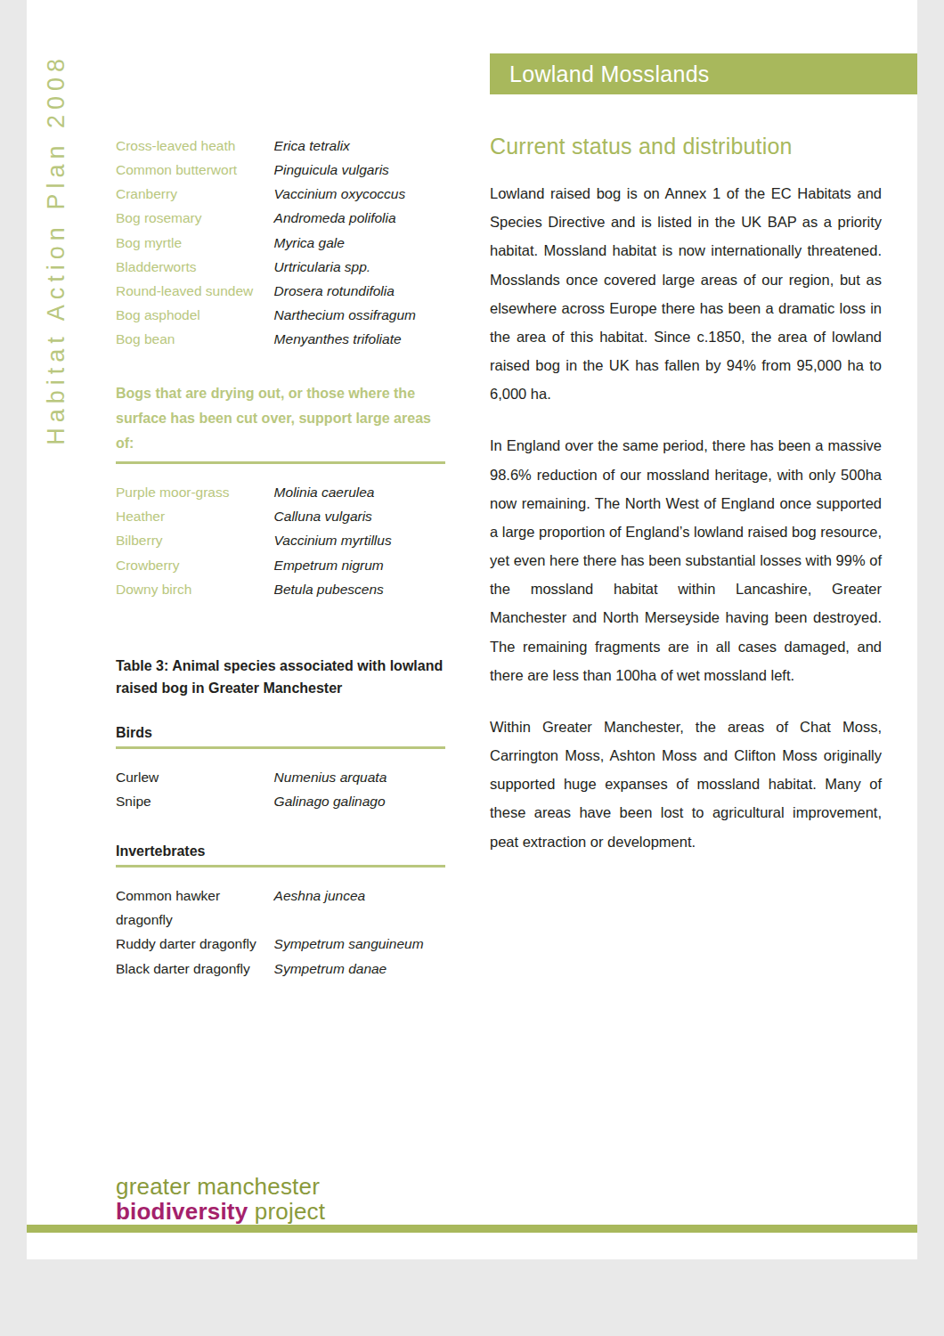Habitat Action Plan 2008
Lowland Mosslands
| Cross-leaved heath | Erica tetralix |
| Common butterwort | Pinguicula vulgaris |
| Cranberry | Vaccinium oxycoccus |
| Bog rosemary | Andromeda polifolia |
| Bog myrtle | Myrica gale |
| Bladderworts | Urtricularia spp. |
| Round-leaved sundew | Drosera rotundifolia |
| Bog asphodel | Narthecium ossifragum |
| Bog bean | Menyanthes trifoliate |
Bogs that are drying out, or those where the surface has been cut over, support large areas of:
| Purple moor-grass | Molinia caerulea |
| Heather | Calluna vulgaris |
| Bilberry | Vaccinium myrtillus |
| Crowberry | Empetrum nigrum |
| Downy birch | Betula pubescens |
Table 3: Animal species associated with lowland raised bog in Greater Manchester
Birds
| Curlew | Numenius arquata |
| Snipe | Galinago galinago |
Invertebrates
| Common hawker dragonfly | Aeshna juncea |
| Ruddy darter dragonfly | Sympetrum sanguineum |
| Black darter dragonfly | Sympetrum danae |
Current status and distribution
Lowland raised bog is on Annex 1 of the EC Habitats and Species Directive and is listed in the UK BAP as a priority habitat. Mossland habitat is now internationally threatened. Mosslands once covered large areas of our region, but as elsewhere across Europe there has been a dramatic loss in the area of this habitat. Since c.1850, the area of lowland raised bog in the UK has fallen by 94% from 95,000 ha to 6,000 ha.
In England over the same period, there has been a massive 98.6% reduction of our mossland heritage, with only 500ha now remaining. The North West of England once supported a large proportion of England’s lowland raised bog resource, yet even here there has been substantial losses with 99% of the mossland habitat within Lancashire, Greater Manchester and North Merseyside having been destroyed. The remaining fragments are in all cases damaged, and there are less than 100ha of wet mossland left.
Within Greater Manchester, the areas of Chat Moss, Carrington Moss, Ashton Moss and Clifton Moss originally supported huge expanses of mossland habitat. Many of these areas have been lost to agricultural improvement, peat extraction or development.
greater manchester
biodiversity project